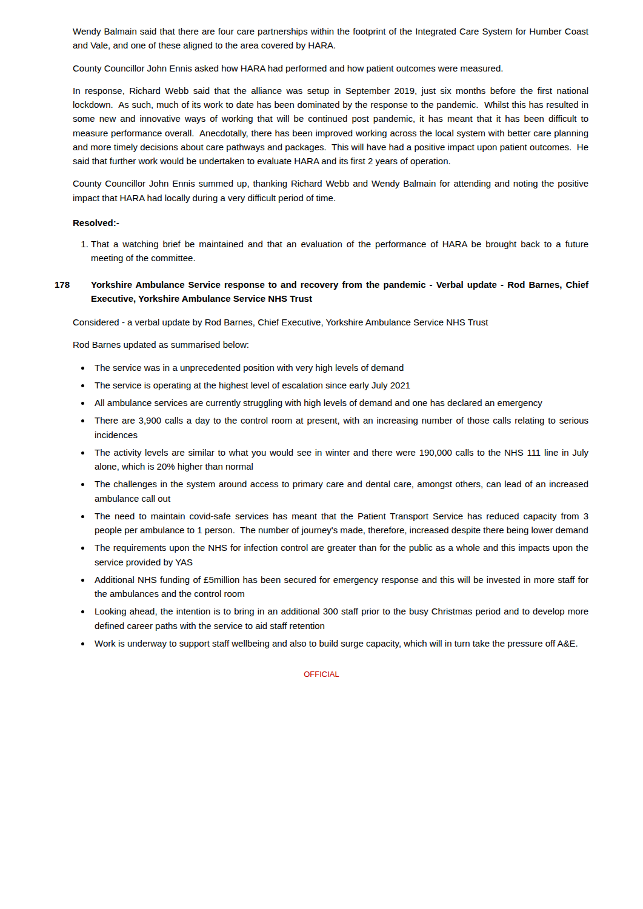Wendy Balmain said that there are four care partnerships within the footprint of the Integrated Care System for Humber Coast and Vale, and one of these aligned to the area covered by HARA.
County Councillor John Ennis asked how HARA had performed and how patient outcomes were measured.
In response, Richard Webb said that the alliance was setup in September 2019, just six months before the first national lockdown. As such, much of its work to date has been dominated by the response to the pandemic. Whilst this has resulted in some new and innovative ways of working that will be continued post pandemic, it has meant that it has been difficult to measure performance overall. Anecdotally, there has been improved working across the local system with better care planning and more timely decisions about care pathways and packages. This will have had a positive impact upon patient outcomes. He said that further work would be undertaken to evaluate HARA and its first 2 years of operation.
County Councillor John Ennis summed up, thanking Richard Webb and Wendy Balmain for attending and noting the positive impact that HARA had locally during a very difficult period of time.
Resolved:-
That a watching brief be maintained and that an evaluation of the performance of HARA be brought back to a future meeting of the committee.
178
Yorkshire Ambulance Service response to and recovery from the pandemic - Verbal update - Rod Barnes, Chief Executive, Yorkshire Ambulance Service NHS Trust
Considered - a verbal update by Rod Barnes, Chief Executive, Yorkshire Ambulance Service NHS Trust
Rod Barnes updated as summarised below:
The service was in a unprecedented position with very high levels of demand
The service is operating at the highest level of escalation since early July 2021
All ambulance services are currently struggling with high levels of demand and one has declared an emergency
There are 3,900 calls a day to the control room at present, with an increasing number of those calls relating to serious incidences
The activity levels are similar to what you would see in winter and there were 190,000 calls to the NHS 111 line in July alone, which is 20% higher than normal
The challenges in the system around access to primary care and dental care, amongst others, can lead of an increased ambulance call out
The need to maintain covid-safe services has meant that the Patient Transport Service has reduced capacity from 3 people per ambulance to 1 person. The number of journey's made, therefore, increased despite there being lower demand
The requirements upon the NHS for infection control are greater than for the public as a whole and this impacts upon the service provided by YAS
Additional NHS funding of £5million has been secured for emergency response and this will be invested in more staff for the ambulances and the control room
Looking ahead, the intention is to bring in an additional 300 staff prior to the busy Christmas period and to develop more defined career paths with the service to aid staff retention
Work is underway to support staff wellbeing and also to build surge capacity, which will in turn take the pressure off A&E.
OFFICIAL